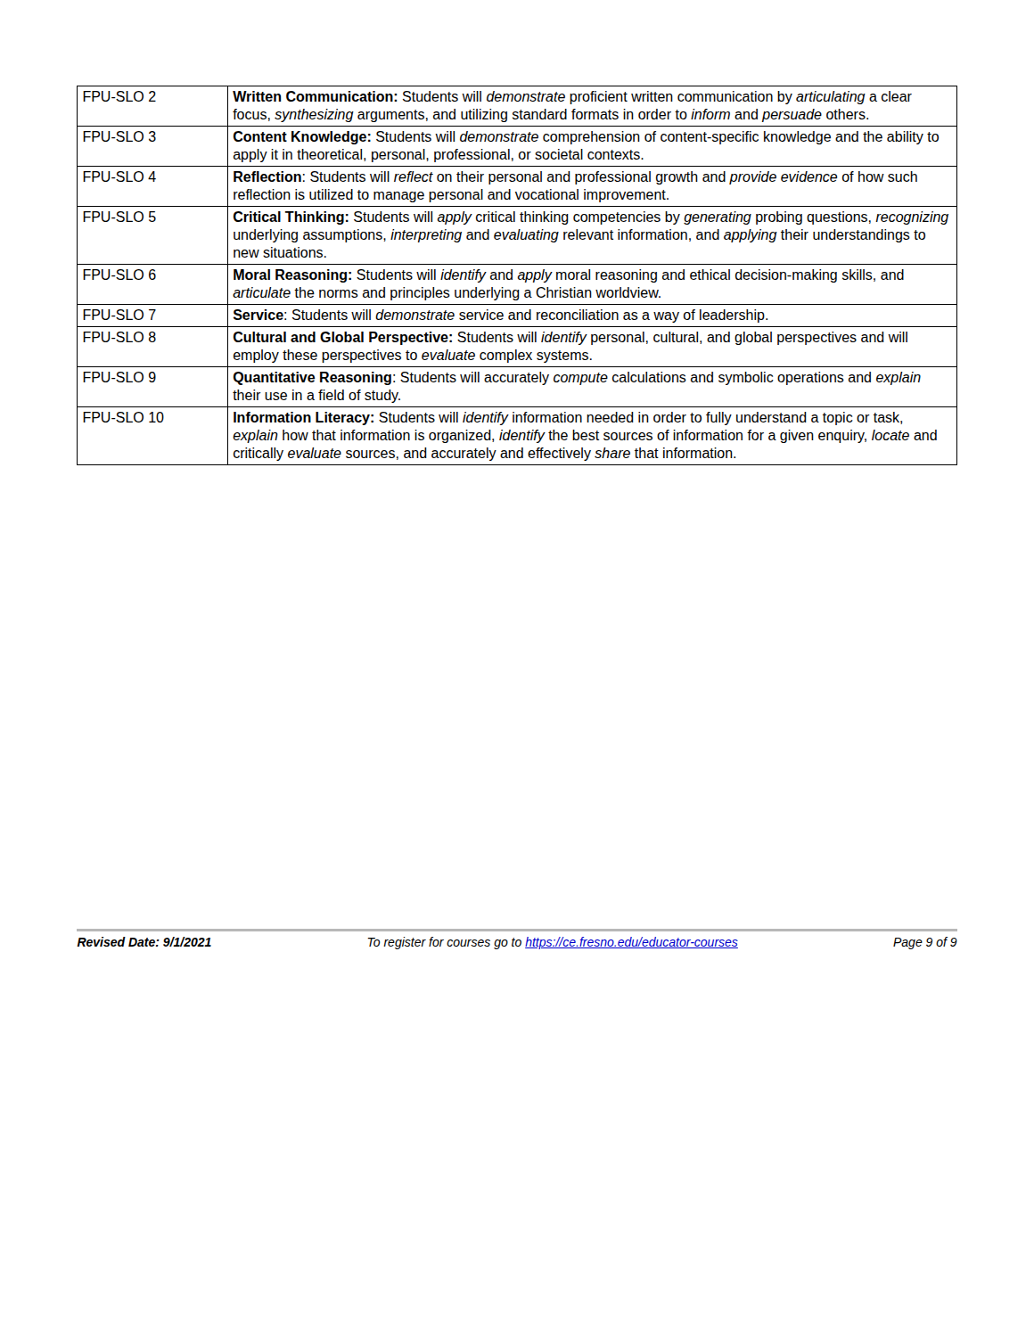| FPU-SLO 2 | Written Communication: Students will demonstrate proficient written communication by articulating a clear focus, synthesizing arguments, and utilizing standard formats in order to inform and persuade others. |
| FPU-SLO 3 | Content Knowledge: Students will demonstrate comprehension of content-specific knowledge and the ability to apply it in theoretical, personal, professional, or societal contexts. |
| FPU-SLO 4 | Reflection : Students will reflect on their personal and professional growth and provide evidence of how such reflection is utilized to manage personal and vocational improvement. |
| FPU-SLO 5 | Critical Thinking: Students will apply critical thinking competencies by generating probing questions, recognizing underlying assumptions, interpreting and evaluating relevant information, and applying their understandings to new situations. |
| FPU-SLO 6 | Moral Reasoning: Students will identify and apply moral reasoning and ethical decision-making skills, and articulate the norms and principles underlying a Christian worldview. |
| FPU-SLO 7 | Service : Students will demonstrate service and reconciliation as a way of leadership. |
| FPU-SLO 8 | Cultural and Global Perspective: Students will identify personal, cultural, and global perspectives and will employ these perspectives to evaluate complex systems. |
| FPU-SLO 9 | Quantitative Reasoning : Students will accurately compute calculations and symbolic operations and explain their use in a field of study. |
| FPU-SLO 10 | Information Literacy: Students will identify information needed in order to fully understand a topic or task, explain how that information is organized, identify the best sources of information for a given enquiry, locate and critically evaluate sources, and accurately and effectively share that information. |
Revised Date: 9/1/2021 To register for courses go to https://ce.fresno.edu/educator-courses Page 9 of 9